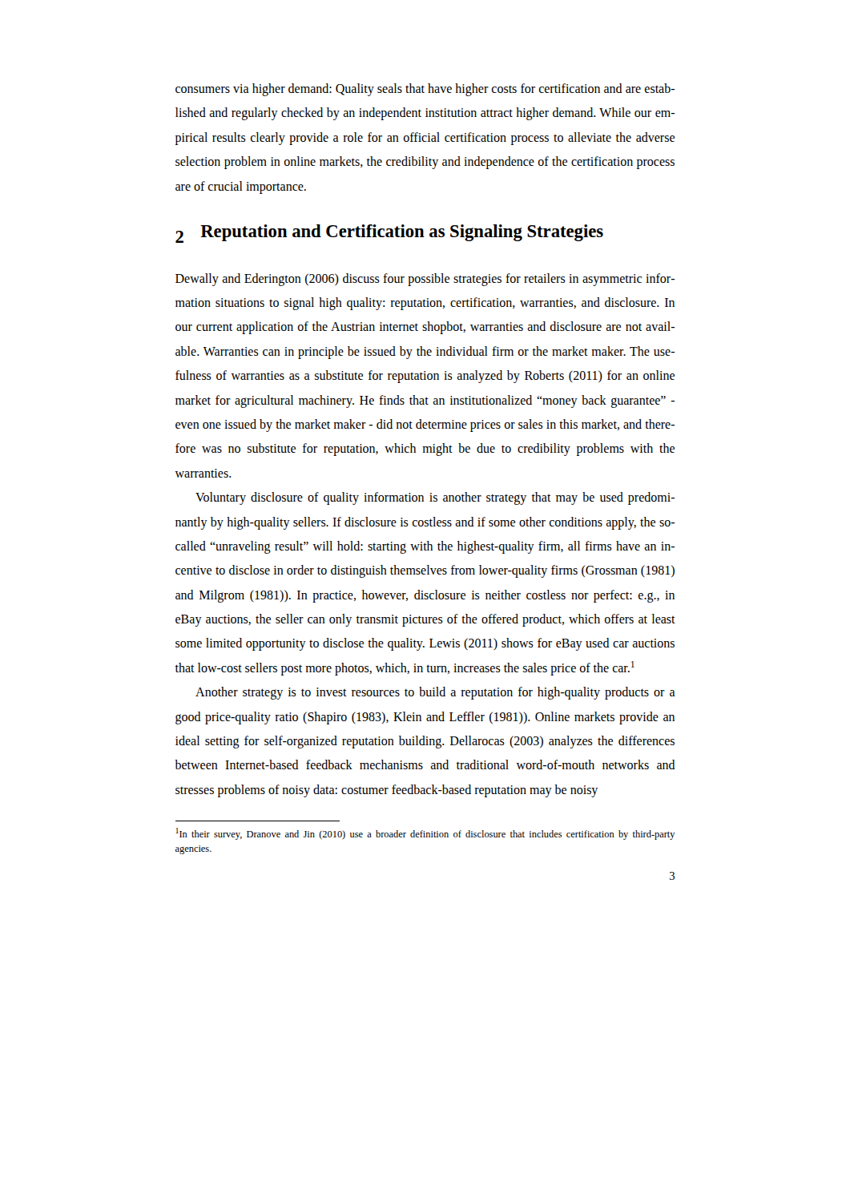consumers via higher demand: Quality seals that have higher costs for certification and are established and regularly checked by an independent institution attract higher demand. While our empirical results clearly provide a role for an official certification process to alleviate the adverse selection problem in online markets, the credibility and independence of the certification process are of crucial importance.
2
Reputation and Certification as Signaling Strategies
Dewally and Ederington (2006) discuss four possible strategies for retailers in asymmetric information situations to signal high quality: reputation, certification, warranties, and disclosure. In our current application of the Austrian internet shopbot, warranties and disclosure are not available. Warranties can in principle be issued by the individual firm or the market maker. The usefulness of warranties as a substitute for reputation is analyzed by Roberts (2011) for an online market for agricultural machinery. He finds that an institutionalized “money back guarantee” - even one issued by the market maker - did not determine prices or sales in this market, and therefore was no substitute for reputation, which might be due to credibility problems with the warranties.
Voluntary disclosure of quality information is another strategy that may be used predominantly by high-quality sellers. If disclosure is costless and if some other conditions apply, the so-called “unraveling result” will hold: starting with the highest-quality firm, all firms have an incentive to disclose in order to distinguish themselves from lower-quality firms (Grossman (1981) and Milgrom (1981)). In practice, however, disclosure is neither costless nor perfect: e.g., in eBay auctions, the seller can only transmit pictures of the offered product, which offers at least some limited opportunity to disclose the quality. Lewis (2011) shows for eBay used car auctions that low-cost sellers post more photos, which, in turn, increases the sales price of the car.1
Another strategy is to invest resources to build a reputation for high-quality products or a good price-quality ratio (Shapiro (1983), Klein and Leffler (1981)). Online markets provide an ideal setting for self-organized reputation building. Dellarocas (2003) analyzes the differences between Internet-based feedback mechanisms and traditional word-of-mouth networks and stresses problems of noisy data: costumer feedback-based reputation may be noisy
1In their survey, Dranove and Jin (2010) use a broader definition of disclosure that includes certification by third-party agencies.
3